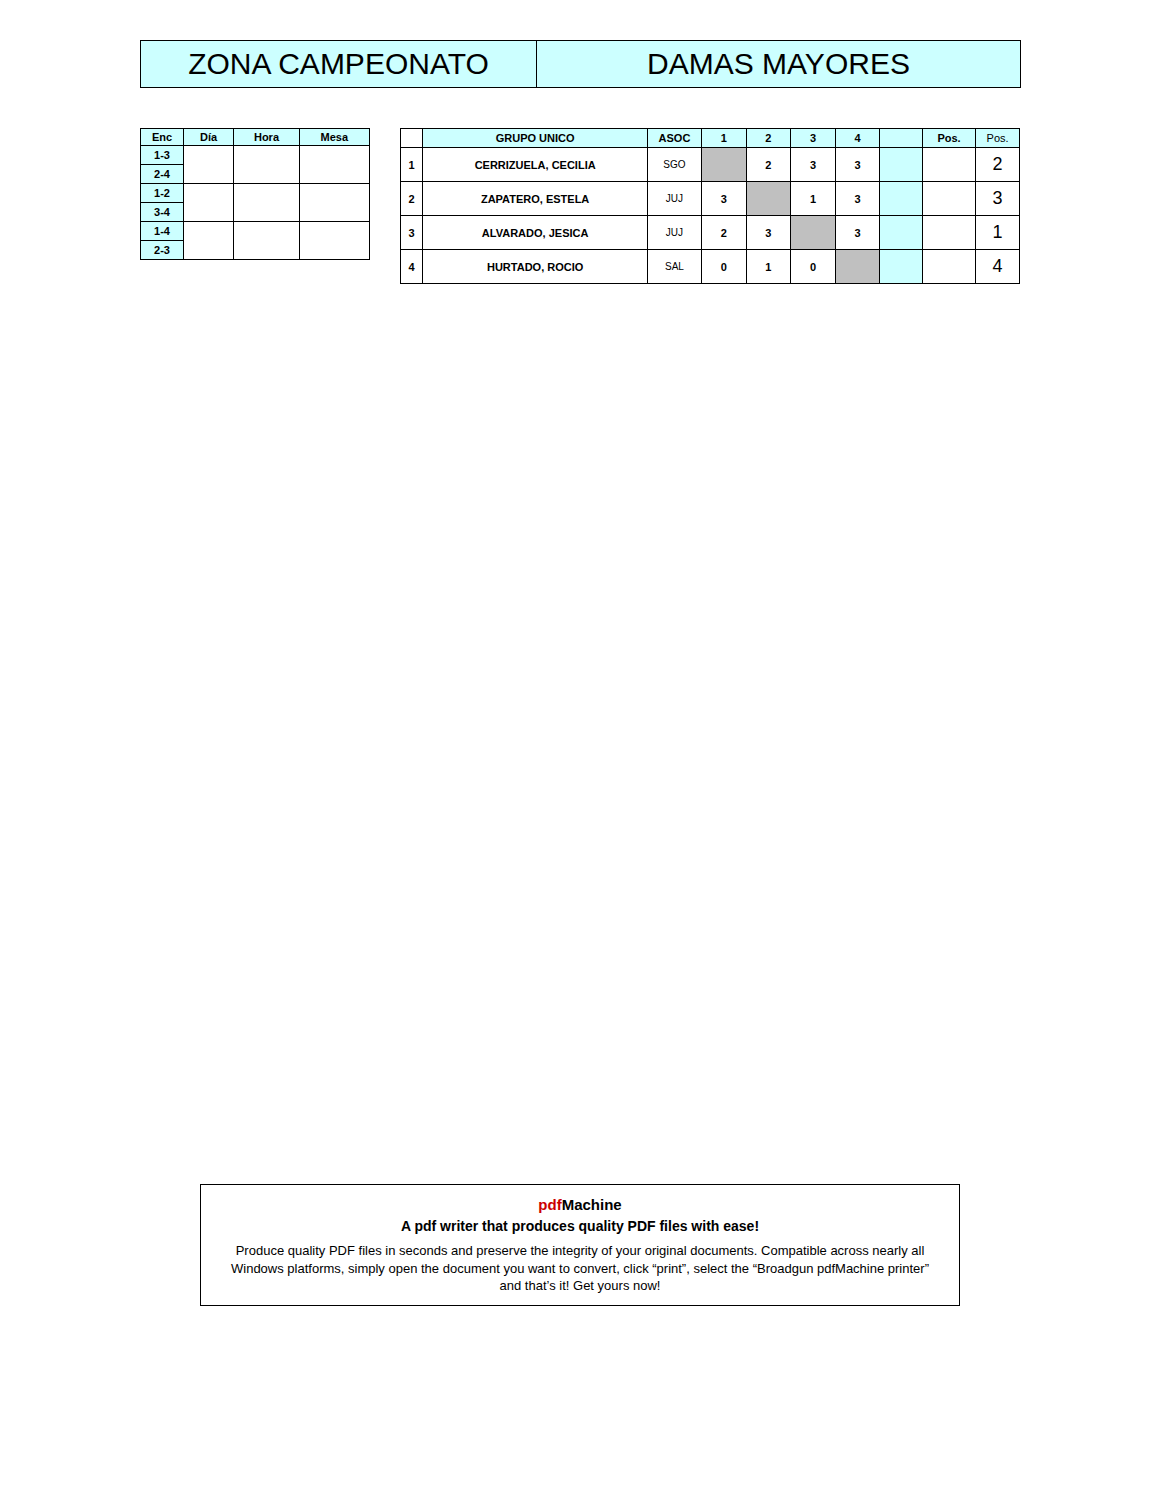ZONA CAMPEONATO
DAMAS MAYORES
| Enc | Día | Hora | Mesa |
| --- | --- | --- | --- |
| 1-3 | | | |
| 2-4 | | | |
| 1-2 | | | |
| 3-4 | | | |
| 1-4 | | | |
| 2-3 | | | |
| | GRUPO UNICO | ASOC | 1 | 2 | 3 | 4 | | Pos. | Pos. |
| --- | --- | --- | --- | --- | --- | --- | --- | --- | --- |
| 1 | CERRIZUELA, CECILIA | SGO | | 2 | 3 | 3 | | | 2 |
| 2 | ZAPATERO, ESTELA | JUJ | 3 | | 1 | 3 | | | 3 |
| 3 | ALVARADO, JESICA | JUJ | 2 | 3 | | 3 | | | 1 |
| 4 | HURTADO, ROCIO | SAL | 0 | 1 | 0 | | | | 4 |
pdf Machine
A pdf writer that produces quality PDF files with ease!
Produce quality PDF files in seconds and preserve the integrity of your original documents. Compatible across nearly all Windows platforms, simply open the document you want to convert, click “print”, select the “Broadgun pdfMachine printer” and that’s it! Get yours now!